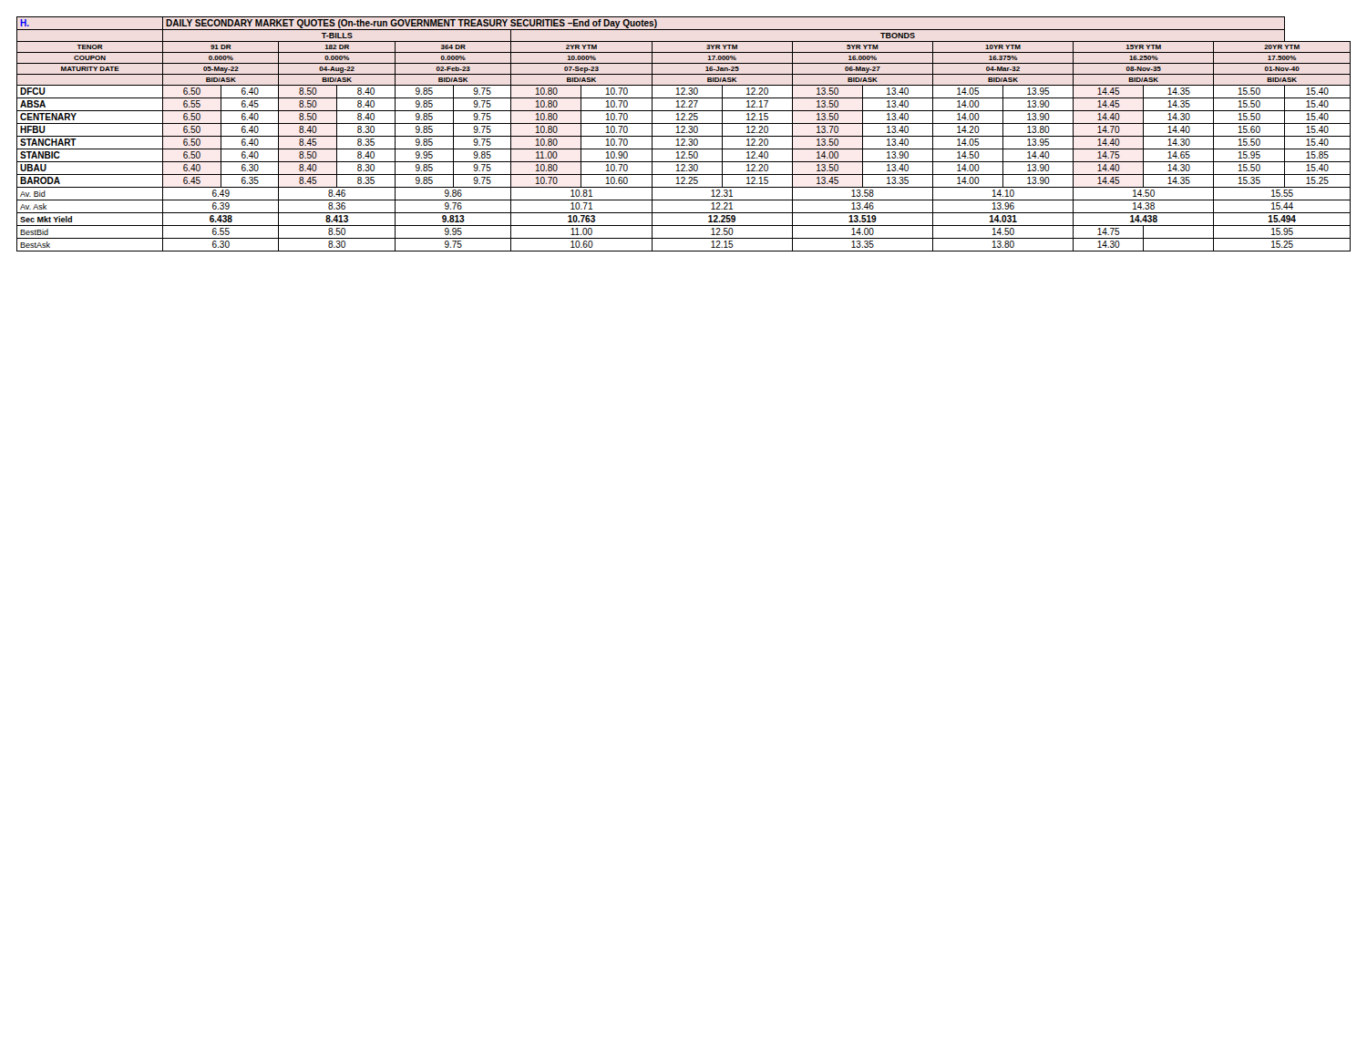| H. | DAILY SECONDARY MARKET QUOTES (On-the-run GOVERNMENT TREASURY SECURITIES –End of Day Quotes) |
| | T-BILLS | TBONDS |
| TENOR | 91 DR | 182 DR | 364 DR | 2YR YTM | 3YR YTM | 5YR YTM | 10YR YTM | 15YR YTM | 20YR YTM |
| COUPON | 0.000% | 0.000% | 0.000% | 10.000% | 17.000% | 16.000% | 16.375% | 16.250% | 17.500% |
| MATURITY DATE | 05-May-22 | 04-Aug-22 | 02-Feb-23 | 07-Sep-23 | 16-Jan-25 | 06-May-27 | 04-Mar-32 | 08-Nov-35 | 01-Nov-40 |
| | BID/ASK | BID/ASK | BID/ASK | BID/ASK | BID/ASK | BID/ASK | BID/ASK | BID/ASK | BID/ASK |
| DFCU | 6.50 | 6.40 | 8.50 | 8.40 | 9.85 | 9.75 | 10.80 | 10.70 | 12.30 | 12.20 | 13.50 | 13.40 | 14.05 | 13.95 | 14.45 | 14.35 | 15.50 | 15.40 |
| ABSA | 6.55 | 6.45 | 8.50 | 8.40 | 9.85 | 9.75 | 10.80 | 10.70 | 12.27 | 12.17 | 13.50 | 13.40 | 14.00 | 13.90 | 14.45 | 14.35 | 15.50 | 15.40 |
| CENTENARY | 6.50 | 6.40 | 8.50 | 8.40 | 9.85 | 9.75 | 10.80 | 10.70 | 12.25 | 12.15 | 13.50 | 13.40 | 14.00 | 13.90 | 14.40 | 14.30 | 15.50 | 15.40 |
| HFBU | 6.50 | 6.40 | 8.40 | 8.30 | 9.85 | 9.75 | 10.80 | 10.70 | 12.30 | 12.20 | 13.70 | 13.40 | 14.20 | 13.80 | 14.70 | 14.40 | 15.60 | 15.40 |
| STANCHART | 6.50 | 6.40 | 8.45 | 8.35 | 9.85 | 9.75 | 10.80 | 10.70 | 12.30 | 12.20 | 13.50 | 13.40 | 14.05 | 13.95 | 14.40 | 14.30 | 15.50 | 15.40 |
| STANBIC | 6.50 | 6.40 | 8.50 | 8.40 | 9.95 | 9.85 | 11.00 | 10.90 | 12.50 | 12.40 | 14.00 | 13.90 | 14.50 | 14.40 | 14.75 | 14.65 | 15.95 | 15.85 |
| UBAU | 6.40 | 6.30 | 8.40 | 8.30 | 9.85 | 9.75 | 10.80 | 10.70 | 12.30 | 12.20 | 13.50 | 13.40 | 14.00 | 13.90 | 14.40 | 14.30 | 15.50 | 15.40 |
| BARODA | 6.45 | 6.35 | 8.45 | 8.35 | 9.85 | 9.75 | 10.70 | 10.60 | 12.25 | 12.15 | 13.45 | 13.35 | 14.00 | 13.90 | 14.45 | 14.35 | 15.35 | 15.25 |
| Av. Bid | 6.49 | 8.46 | 9.86 | 10.81 | 12.31 | 13.58 | 14.10 | 14.50 | 15.55 |
| Av. Ask | 6.39 | 8.36 | 9.76 | 10.71 | 12.21 | 13.46 | 13.96 | 14.38 | 15.44 |
| Sec Mkt Yield | 6.438 | 8.413 | 9.813 | 10.763 | 12.259 | 13.519 | 14.031 | 14.438 | 15.494 |
| BestBid | 6.55 | 8.50 | 9.95 | 11.00 | 12.50 | 14.00 | 14.50 | 14.75 | | 15.95 |
| BestAsk | 6.30 | 8.30 | 9.75 | 10.60 | 12.15 | 13.35 | 13.80 | 14.30 | | 15.25 |